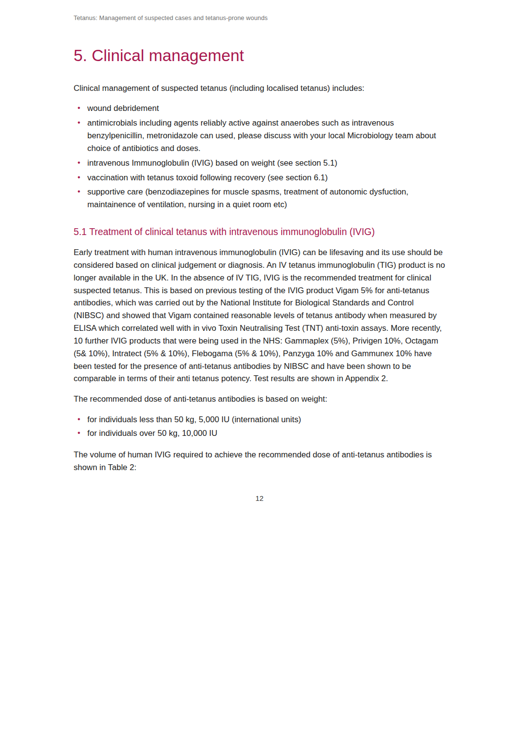Tetanus: Management of suspected cases and tetanus-prone wounds
5. Clinical management
Clinical management of suspected tetanus (including localised tetanus) includes:
wound debridement
antimicrobials including agents reliably active against anaerobes such as intravenous benzylpenicillin, metronidazole can used, please discuss with your local Microbiology team about choice of antibiotics and doses.
intravenous Immunoglobulin (IVIG) based on weight (see section 5.1)
vaccination with tetanus toxoid following recovery (see section 6.1)
supportive care (benzodiazepines for muscle spasms, treatment of autonomic dysfuction, maintainence of ventilation, nursing in a quiet room etc)
5.1 Treatment of clinical tetanus with intravenous immunoglobulin (IVIG)
Early treatment with human intravenous immunoglobulin (IVIG) can be lifesaving and its use should be considered based on clinical judgement or diagnosis. An IV tetanus immunoglobulin (TIG) product is no longer available in the UK. In the absence of IV TIG, IVIG is the recommended treatment for clinical suspected tetanus. This is based on previous testing of the IVIG product Vigam 5% for anti-tetanus antibodies, which was carried out by the National Institute for Biological Standards and Control (NIBSC) and showed that Vigam contained reasonable levels of tetanus antibody when measured by ELISA which correlated well with in vivo Toxin Neutralising Test (TNT) anti-toxin assays. More recently, 10 further IVIG products that were being used in the NHS: Gammaplex (5%), Privigen 10%, Octagam (5& 10%), Intratect (5% & 10%), Flebogama (5% & 10%), Panzyga 10% and Gammunex 10% have been tested for the presence of anti-tetanus antibodies by NIBSC and have been shown to be comparable in terms of their anti tetanus potency. Test results are shown in Appendix 2.
The recommended dose of anti-tetanus antibodies is based on weight:
for individuals less than 50 kg, 5,000 IU (international units)
for individuals over 50 kg, 10,000 IU
The volume of human IVIG required to achieve the recommended dose of anti-tetanus antibodies is shown in Table 2:
12